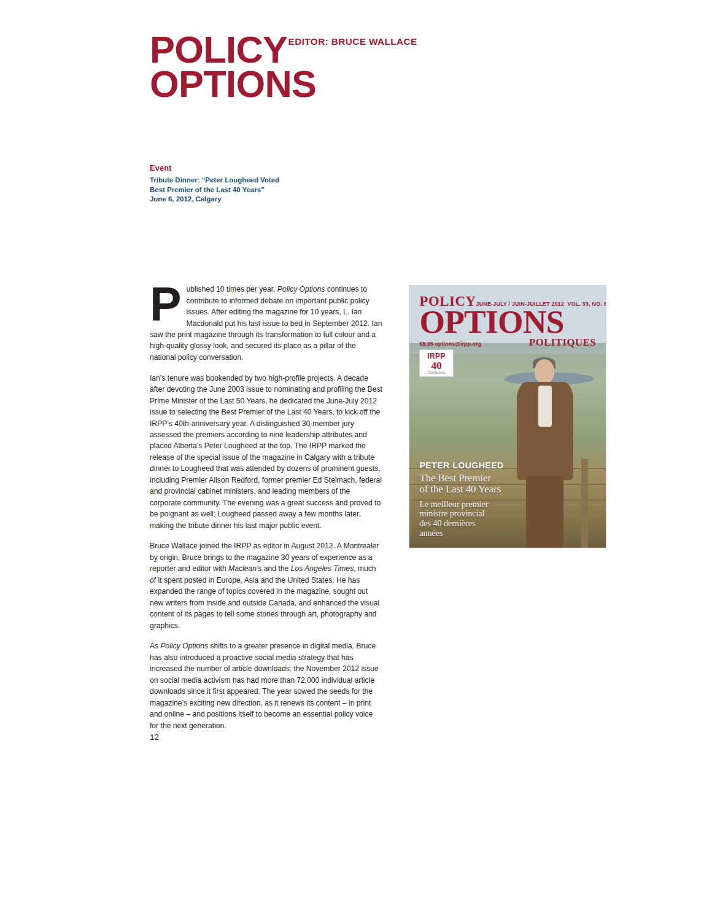Policy
Options
Editor: Bruce Wallace
Event
Tribute Dinner: “Peter Lougheed Voted
Best Premier of the Last 40 Years”
June 6, 2012, Calgary
Published 10 times per year, Policy Options continues to contribute to informed debate on important public policy issues. After editing the magazine for 10 years, L. Ian Macdonald put his last issue to bed in September 2012. Ian saw the print magazine through its transformation to full colour and a high-quality glossy look, and secured its place as a pillar of the national policy conversation.
Ian’s tenure was bookended by two high-profile projects. A decade after devoting the June 2003 issue to nominating and profiling the Best Prime Minister of the Last 50 Years, he dedicated the June-July 2012 issue to selecting the Best Premier of the Last 40 Years, to kick off the IRPP’s 40th-anniversary year. A distinguished 30-member jury assessed the premiers according to nine leadership attributes and placed Alberta’s Peter Lougheed at the top. The IRPP marked the release of the special issue of the magazine in Calgary with a tribute dinner to Lougheed that was attended by dozens of prominent guests, including Premier Alison Redford, former premier Ed Stelmach, federal and provincial cabinet ministers, and leading members of the corporate community. The evening was a great success and proved to be poignant as well: Lougheed passed away a few months later, making the tribute dinner his last major public event.
Bruce Wallace joined the IRPP as editor in August 2012. A Montrealer by origin, Bruce brings to the magazine 30 years of experience as a reporter and editor with Maclean’s and the Los Angeles Times, much of it spent posted in Europe, Asia and the United States. He has expanded the range of topics covered in the magazine, sought out new writers from inside and outside Canada, and enhanced the visual content of its pages to tell some stories through art, photography and graphics.
As Policy Options shifts to a greater presence in digital media, Bruce has also introduced a proactive social media strategy that has increased the number of article downloads: the November 2012 issue on social media activism has had more than 72,000 individual article downloads since it first appeared. The year sowed the seeds for the magazine’s exciting new direction, as it renews its content – in print and online – and positions itself to become an essential policy voice for the next generation.
POLICY JUNE-JULY / JUIN-JUILLET 2012 VOL. 33, NO. 6
OPTIONS
$5.95 options@irpp.org POLITIQUES
IRPP
40
YEARS/ANS
PETER LOUGHEED
The Best Premier
of the Last 40 Years
Le meilleur premier
ministre provincial
des 40 dernières
années
Cover of Policy Options, June–July 2012: Peter Lougheed, The Best Premier of the Last 40 Years.
12